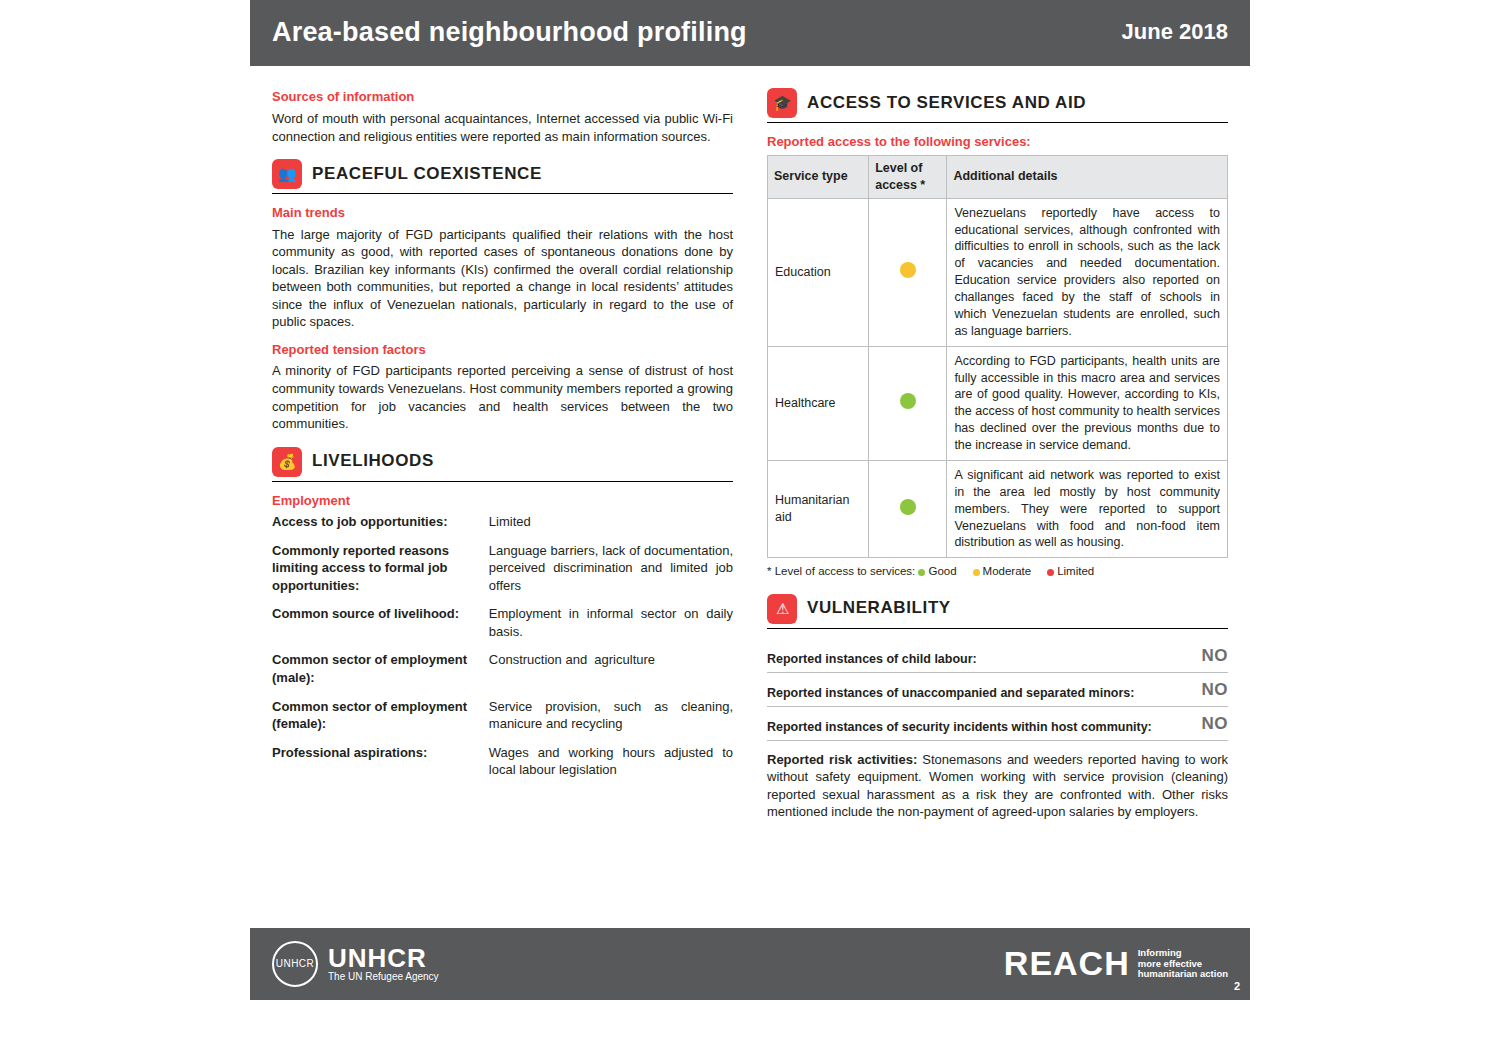Area-based neighbourhood profiling
June 2018
Sources of information
Word of mouth with personal acquaintances, Internet accessed via public Wi-Fi connection and religious entities were reported as main information sources.
👥
Peaceful coexistence
Main trends
The large majority of FGD participants qualified their relations with the host community as good, with reported cases of spontaneous donations done by locals. Brazilian key informants (KIs) confirmed the overall cordial relationship between both communities, but reported a change in local residents’ attitudes since the influx of Venezuelan nationals, particularly in regard to the use of public spaces.
Reported tension factors
A minority of FGD participants reported perceiving a sense of distrust of host community towards Venezuelans. Host community members reported a growing competition for job vacancies and health services between the two communities.
💰
Livelihoods
Employment
Access to job opportunities:
Limited
Commonly reported reasons limiting access to formal job opportunities:
Language barriers, lack of documentation, perceived discrimination and limited job offers
Common source of livelihood:
Employment in informal sector on daily basis.
Common sector of employment (male):
Construction and agriculture
Common sector of employment (female):
Service provision, such as cleaning, manicure and recycling
Professional aspirations:
Wages and working hours adjusted to local labour legislation
🎓
Access to services and aid
Reported access to the following services:
| Service type | Level of access * | Additional details |
| --- | --- | --- |
| Education | | Venezuelans reportedly have access to educational services, although confronted with difficulties to enroll in schools, such as the lack of vacancies and needed documentation. Education service providers also reported on challanges faced by the staff of schools in which Venezuelan students are enrolled, such as language barriers. |
| Healthcare | | According to FGD participants, health units are fully accessible in this macro area and services are of good quality. However, according to KIs, the access of host community to health services has declined over the previous months due to the increase in service demand. |
| Humanitarian aid | | A significant aid network was reported to exist in the area led mostly by host community members. They were reported to support Venezuelans with food and non-food item distribution as well as housing. |
* Level of access to services: Good Moderate Limited
⚠
Vulnerability
Reported instances of child labour:
NO
Reported instances of unaccompanied and separated minors:
NO
Reported instances of security incidents within host community:
NO
Reported risk activities: Stonemasons and weeders reported having to work without safety equipment. Women working with service provision (cleaning) reported sexual harassment as a risk they are confronted with. Other risks mentioned include the non-payment of agreed-upon salaries by employers.
UNHCR
UNHCR
The UN Refugee Agency
REACH
Informing
more effective
humanitarian action
2